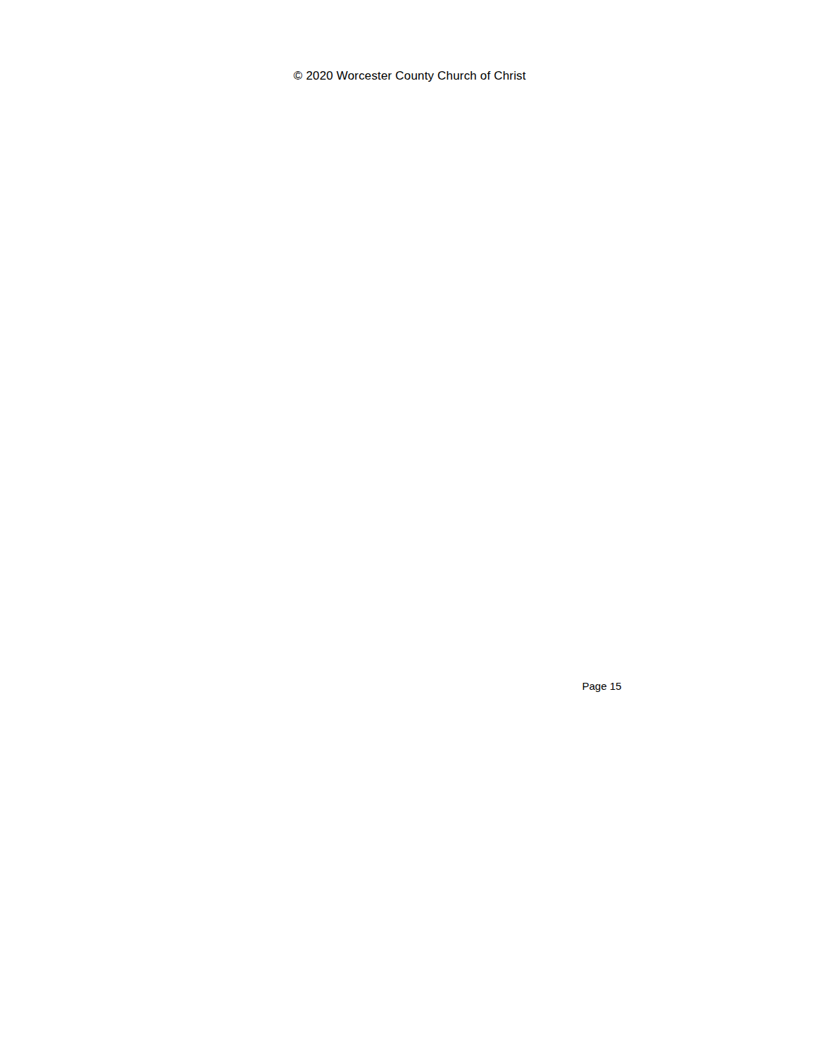© 2020 Worcester County Church of Christ
Page 15